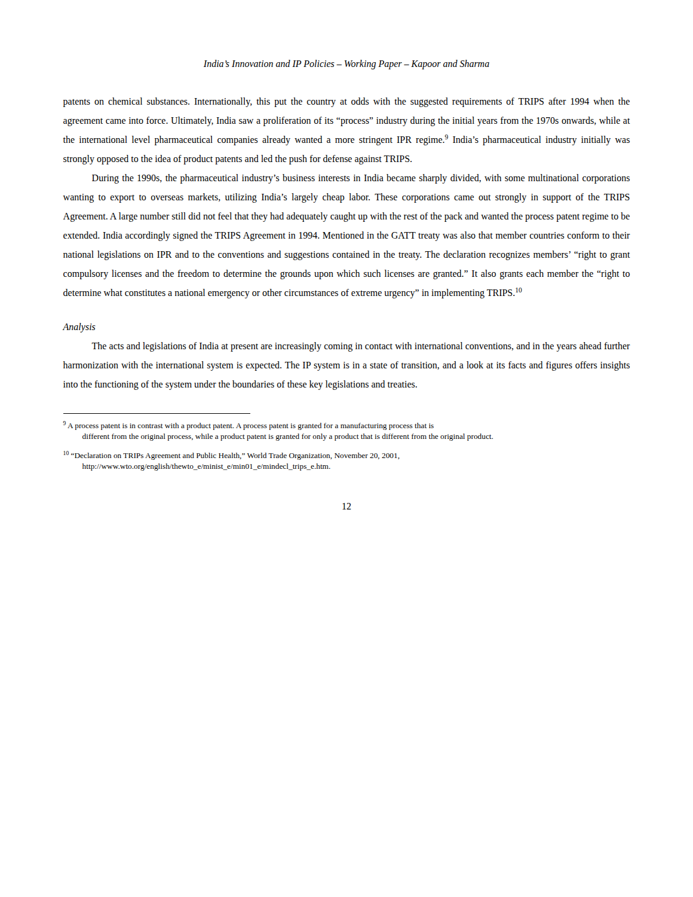India’s Innovation and IP Policies – Working Paper – Kapoor and Sharma
patents on chemical substances. Internationally, this put the country at odds with the suggested requirements of TRIPS after 1994 when the agreement came into force. Ultimately, India saw a proliferation of its “process” industry during the initial years from the 1970s onwards, while at the international level pharmaceutical companies already wanted a more stringent IPR regime.9 India’s pharmaceutical industry initially was strongly opposed to the idea of product patents and led the push for defense against TRIPS.
During the 1990s, the pharmaceutical industry’s business interests in India became sharply divided, with some multinational corporations wanting to export to overseas markets, utilizing India’s largely cheap labor. These corporations came out strongly in support of the TRIPS Agreement. A large number still did not feel that they had adequately caught up with the rest of the pack and wanted the process patent regime to be extended. India accordingly signed the TRIPS Agreement in 1994. Mentioned in the GATT treaty was also that member countries conform to their national legislations on IPR and to the conventions and suggestions contained in the treaty. The declaration recognizes members’ “right to grant compulsory licenses and the freedom to determine the grounds upon which such licenses are granted.” It also grants each member the “right to determine what constitutes a national emergency or other circumstances of extreme urgency” in implementing TRIPS.10
Analysis
The acts and legislations of India at present are increasingly coming in contact with international conventions, and in the years ahead further harmonization with the international system is expected. The IP system is in a state of transition, and a look at its facts and figures offers insights into the functioning of the system under the boundaries of these key legislations and treaties.
9 A process patent is in contrast with a product patent. A process patent is granted for a manufacturing process that is different from the original process, while a product patent is granted for only a product that is different from the original product.
10 “Declaration on TRIPs Agreement and Public Health,” World Trade Organization, November 20, 2001, http://www.wto.org/english/thewto_e/minist_e/min01_e/mindecl_trips_e.htm.
12